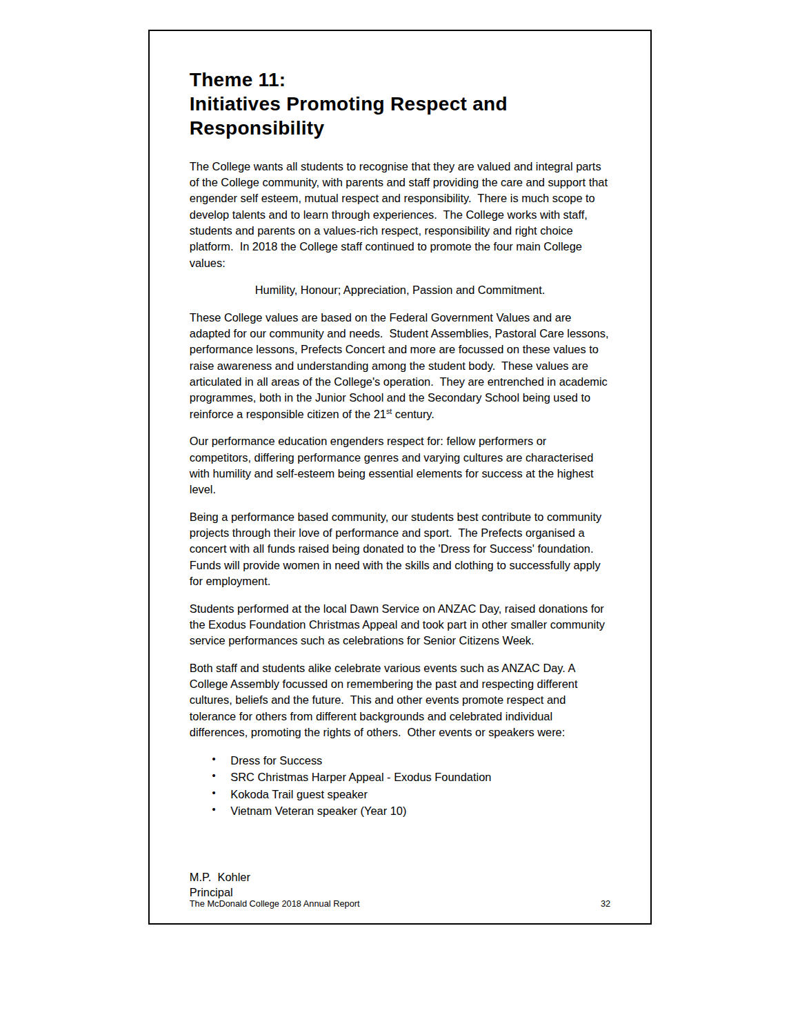Theme 11:Initiatives Promoting Respect and Responsibility
The College wants all students to recognise that they are valued and integral parts of the College community, with parents and staff providing the care and support that engender self esteem, mutual respect and responsibility. There is much scope to develop talents and to learn through experiences. The College works with staff, students and parents on a values-rich respect, responsibility and right choice platform. In 2018 the College staff continued to promote the four main College values:
Humility, Honour; Appreciation, Passion and Commitment.
These College values are based on the Federal Government Values and are adapted for our community and needs. Student Assemblies, Pastoral Care lessons, performance lessons, Prefects Concert and more are focussed on these values to raise awareness and understanding among the student body. These values are articulated in all areas of the College's operation. They are entrenched in academic programmes, both in the Junior School and the Secondary School being used to reinforce a responsible citizen of the 21st century.
Our performance education engenders respect for: fellow performers or competitors, differing performance genres and varying cultures are characterised with humility and self-esteem being essential elements for success at the highest level.
Being a performance based community, our students best contribute to community projects through their love of performance and sport. The Prefects organised a concert with all funds raised being donated to the 'Dress for Success' foundation. Funds will provide women in need with the skills and clothing to successfully apply for employment.
Students performed at the local Dawn Service on ANZAC Day, raised donations for the Exodus Foundation Christmas Appeal and took part in other smaller community service performances such as celebrations for Senior Citizens Week.
Both staff and students alike celebrate various events such as ANZAC Day. A College Assembly focussed on remembering the past and respecting different cultures, beliefs and the future. This and other events promote respect and tolerance for others from different backgrounds and celebrated individual differences, promoting the rights of others. Other events or speakers were:
Dress for Success
SRC Christmas Harper Appeal - Exodus Foundation
Kokoda Trail guest speaker
Vietnam Veteran speaker (Year 10)
M.P. Kohler
Principal
The McDonald College 2018 Annual Report 32